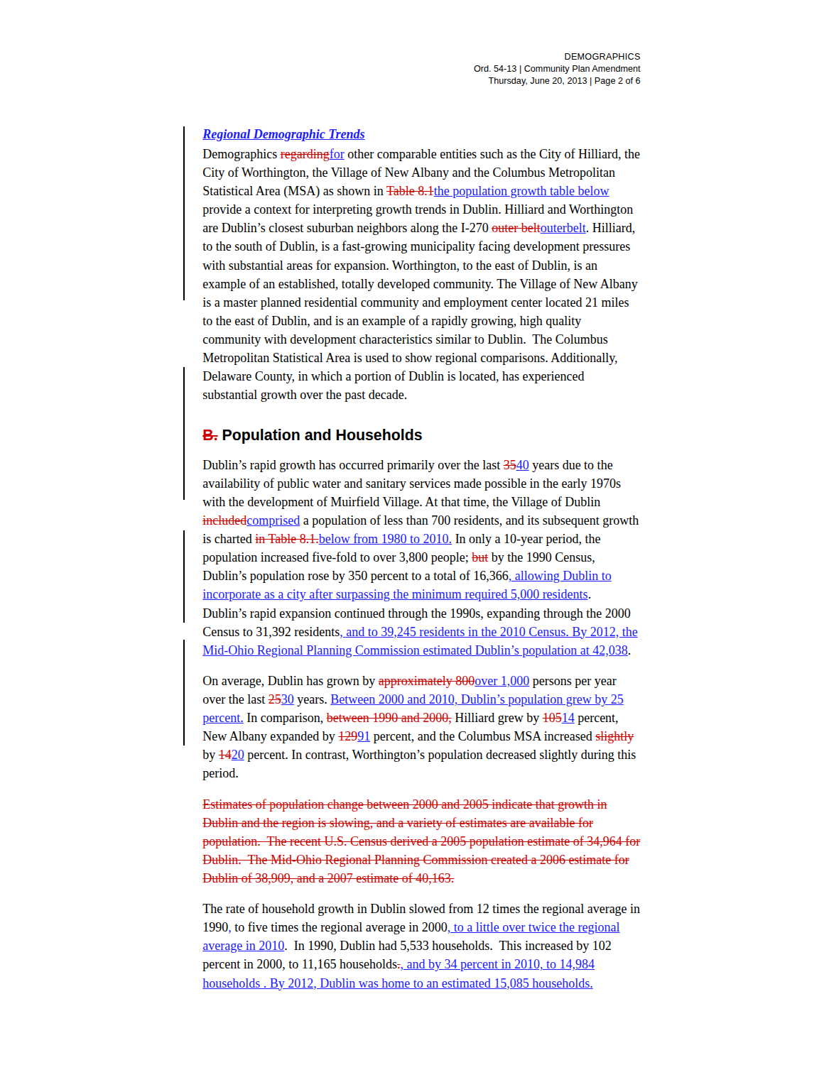DEMOGRAPHICS
Ord. 54-13 | Community Plan Amendment
Thursday, June 20, 2013 | Page 2 of 6
Regional Demographic Trends
Demographics regarding for other comparable entities such as the City of Hilliard, the City of Worthington, the Village of New Albany and the Columbus Metropolitan Statistical Area (MSA) as shown in Table 8.1 the population growth table below provide a context for interpreting growth trends in Dublin. Hilliard and Worthington are Dublin’s closest suburban neighbors along the I-270 outer belt outerbelt. Hilliard, to the south of Dublin, is a fast-growing municipality facing development pressures with substantial areas for expansion. Worthington, to the east of Dublin, is an example of an established, totally developed community. The Village of New Albany is a master planned residential community and employment center located 21 miles to the east of Dublin, and is an example of a rapidly growing, high quality community with development characteristics similar to Dublin. The Columbus Metropolitan Statistical Area is used to show regional comparisons. Additionally, Delaware County, in which a portion of Dublin is located, has experienced substantial growth over the past decade.
B. Population and Households
Dublin’s rapid growth has occurred primarily over the last 3540 years due to the availability of public water and sanitary services made possible in the early 1970s with the development of Muirfield Village. At that time, the Village of Dublin included comprised a population of less than 700 residents, and its subsequent growth is charted in Table 8.1. below from 1980 to 2010. In only a 10-year period, the population increased five-fold to over 3,800 people; but by the 1990 Census, Dublin’s population rose by 350 percent to a total of 16,366, allowing Dublin to incorporate as a city after surpassing the minimum required 5,000 residents. Dublin’s rapid expansion continued through the 1990s, expanding through the 2000 Census to 31,392 residents, and to 39,245 residents in the 2010 Census. By 2012, the Mid-Ohio Regional Planning Commission estimated Dublin’s population at 42,038.
On average, Dublin has grown by approximately 800 over 1,000 persons per year over the last 2530 years. Between 2000 and 2010, Dublin’s population grew by 25 percent. In comparison, between 1990 and 2000, Hilliard grew by 10514 percent, New Albany expanded by 12991 percent, and the Columbus MSA increased slightly by 1420 percent. In contrast, Worthington’s population decreased slightly during this period.
Estimates of population change between 2000 and 2005 indicate that growth in Dublin and the region is slowing, and a variety of estimates are available for population. The recent U.S. Census derived a 2005 population estimate of 34,964 for Dublin. The Mid-Ohio Regional Planning Commission created a 2006 estimate for Dublin of 38,909, and a 2007 estimate of 40,163.
The rate of household growth in Dublin slowed from 12 times the regional average in 1990, to five times the regional average in 2000, to a little over twice the regional average in 2010. In 1990, Dublin had 5,533 households. This increased by 102 percent in 2000, to 11,165 households., and by 34 percent in 2010, to 14,984 households . By 2012, Dublin was home to an estimated 15,085 households.